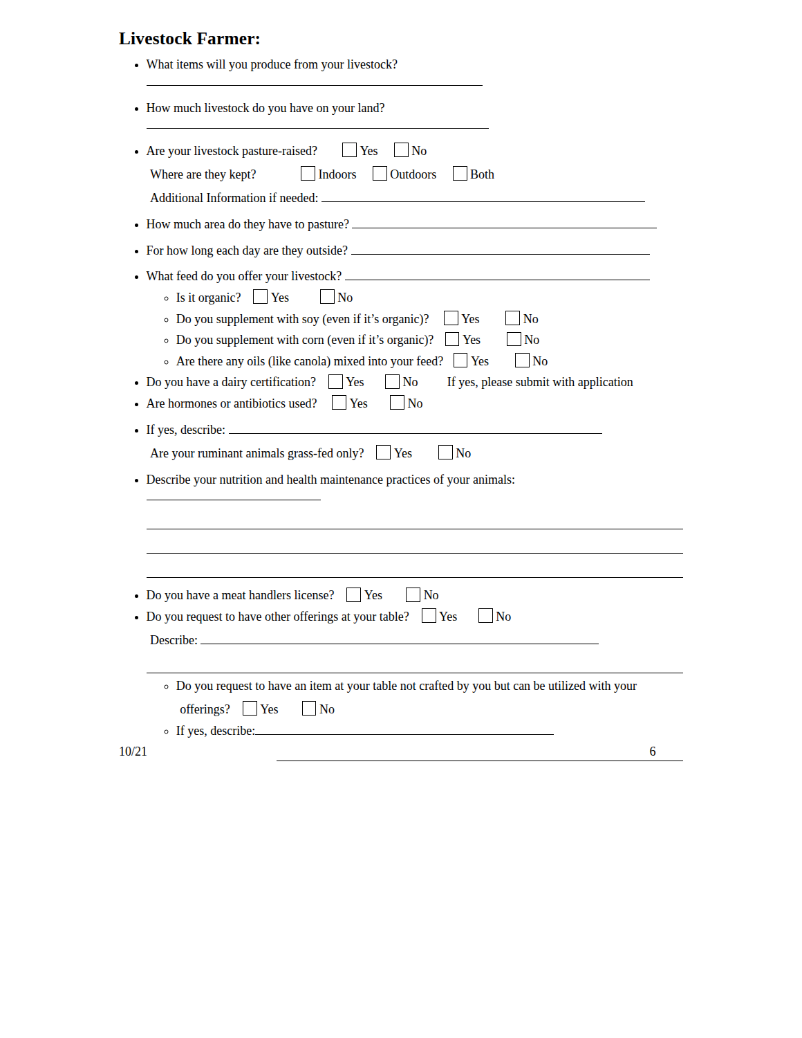Livestock Farmer:
What items will you produce from your livestock?
How much livestock do you have on your land?
Are your livestock pasture-raised? Yes No Where are they kept? Indoors Outdoors Both Additional Information if needed:
How much area do they have to pasture?
For how long each day are they outside?
What feed do you offer your livestock?
Is it organic? Yes No
Do you supplement with soy (even if it’s organic)? Yes No
Do you supplement with corn (even if it’s organic)? Yes No
Are there any oils (like canola) mixed into your feed? Yes No
Do you have a dairy certification? Yes No If yes, please submit with application
Are hormones or antibiotics used? Yes No
If yes, describe: Are your ruminant animals grass-fed only? Yes No
Describe your nutrition and health maintenance practices of your animals:
Do you have a meat handlers license? Yes No
Do you request to have other offerings at your table? Yes No Describe:
Do you request to have an item at your table not crafted by you but can be utilized with your offerings? Yes No
If yes, describe:
10/21 6